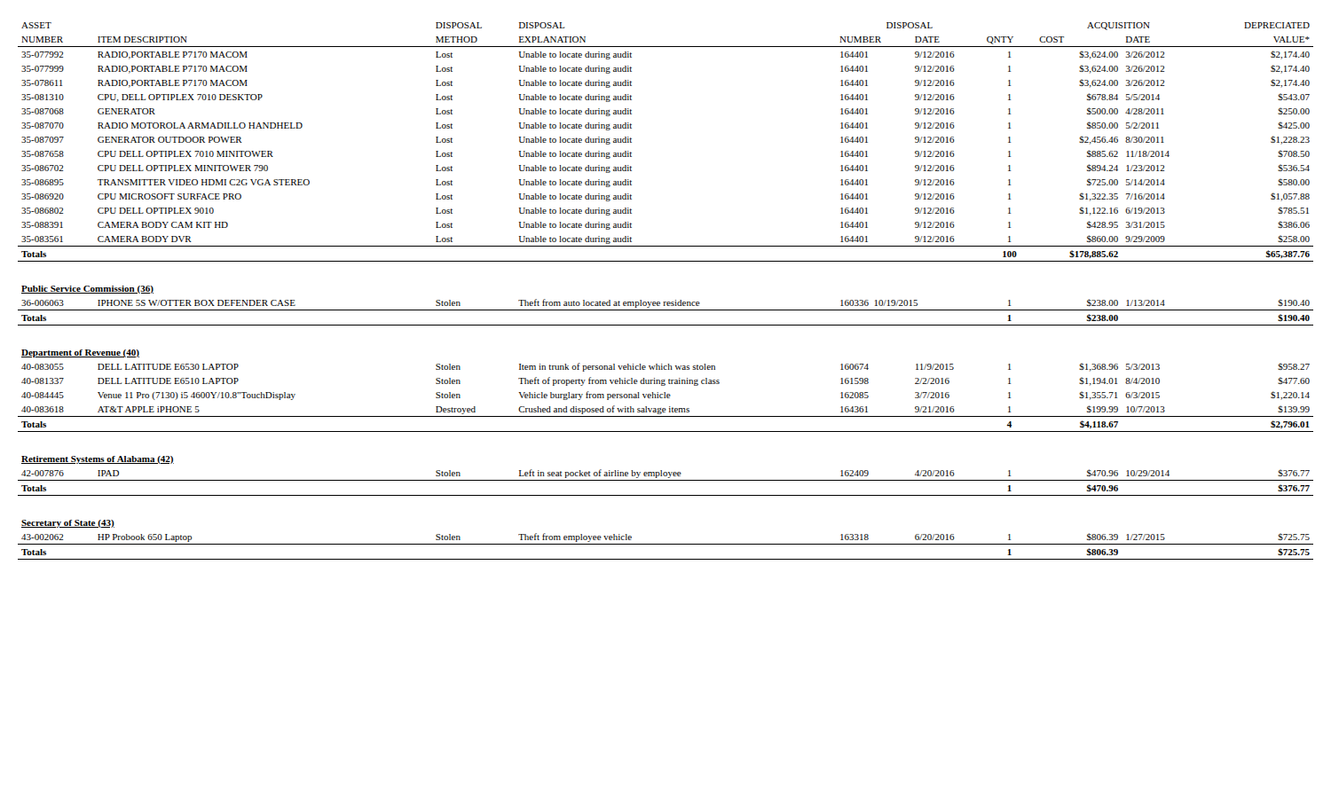| ASSET | | DISPOSAL | DISPOSAL | DISPOSAL | | ACQUISITION | DEPRECIATED |
| --- | --- | --- | --- | --- | --- | --- | --- |
| NUMBER | ITEM DESCRIPTION | METHOD | EXPLANATION | NUMBER | DATE | QNTY | COST | DATE | VALUE* |
| 35-077992 | RADIO,PORTABLE P7170 MACOM | Lost | Unable to locate during audit | 164401 | 9/12/2016 | 1 | $3,624.00 | 3/26/2012 | $2,174.40 |
| 35-077999 | RADIO,PORTABLE P7170 MACOM | Lost | Unable to locate during audit | 164401 | 9/12/2016 | 1 | $3,624.00 | 3/26/2012 | $2,174.40 |
| 35-078611 | RADIO,PORTABLE P7170 MACOM | Lost | Unable to locate during audit | 164401 | 9/12/2016 | 1 | $3,624.00 | 3/26/2012 | $2,174.40 |
| 35-081310 | CPU, DELL OPTIPLEX 7010 DESKTOP | Lost | Unable to locate during audit | 164401 | 9/12/2016 | 1 | $678.84 | 5/5/2014 | $543.07 |
| 35-087068 | GENERATOR | Lost | Unable to locate during audit | 164401 | 9/12/2016 | 1 | $500.00 | 4/28/2011 | $250.00 |
| 35-087070 | RADIO MOTOROLA ARMADILLO HANDHELD | Lost | Unable to locate during audit | 164401 | 9/12/2016 | 1 | $850.00 | 5/2/2011 | $425.00 |
| 35-087097 | GENERATOR OUTDOOR POWER | Lost | Unable to locate during audit | 164401 | 9/12/2016 | 1 | $2,456.46 | 8/30/2011 | $1,228.23 |
| 35-087658 | CPU DELL OPTIPLEX 7010 MINITOWER | Lost | Unable to locate during audit | 164401 | 9/12/2016 | 1 | $885.62 | 11/18/2014 | $708.50 |
| 35-086702 | CPU DELL OPTIPLEX MINITOWER 790 | Lost | Unable to locate during audit | 164401 | 9/12/2016 | 1 | $894.24 | 1/23/2012 | $536.54 |
| 35-086895 | TRANSMITTER VIDEO HDMI C2G VGA STEREO | Lost | Unable to locate during audit | 164401 | 9/12/2016 | 1 | $725.00 | 5/14/2014 | $580.00 |
| 35-086920 | CPU MICROSOFT SURFACE PRO | Lost | Unable to locate during audit | 164401 | 9/12/2016 | 1 | $1,322.35 | 7/16/2014 | $1,057.88 |
| 35-086802 | CPU DELL OPTIPLEX 9010 | Lost | Unable to locate during audit | 164401 | 9/12/2016 | 1 | $1,122.16 | 6/19/2013 | $785.51 |
| 35-088391 | CAMERA BODY CAM KIT HD | Lost | Unable to locate during audit | 164401 | 9/12/2016 | 1 | $428.95 | 3/31/2015 | $386.06 |
| 35-083561 | CAMERA BODY DVR | Lost | Unable to locate during audit | 164401 | 9/12/2016 | 1 | $860.00 | 9/29/2009 | $258.00 |
| Totals | | | | | | 100 | $178,885.62 | | $65,387.76 |
| Public Service Commission (36) |
| 36-006063 | IPHONE 5S W/OTTER BOX DEFENDER CASE | Stolen | Theft from auto located at employee residence | 160336 10/19/2015 | 1 | $238.00 | 1/13/2014 | $190.40 |
| Totals | | | | | | 1 | $238.00 | | $190.40 |
| Department of Revenue (40) |
| 40-083055 | DELL LATITUDE E6530 LAPTOP | Stolen | Item in trunk of personal vehicle which was stolen | 160674 | 11/9/2015 | 1 | $1,368.96 | 5/3/2013 | $958.27 |
| 40-081337 | DELL LATITUDE E6510 LAPTOP | Stolen | Theft of property from vehicle during training class | 161598 | 2/2/2016 | 1 | $1,194.01 | 8/4/2010 | $477.60 |
| 40-084445 | Venue 11 Pro (7130) i5 4600Y/10.8"TouchDisplay | Stolen | Vehicle burglary from personal vehicle | 162085 | 3/7/2016 | 1 | $1,355.71 | 6/3/2015 | $1,220.14 |
| 40-083618 | AT&T APPLE iPHONE 5 | Destroyed | Crushed and disposed of with salvage items | 164361 | 9/21/2016 | 1 | $199.99 | 10/7/2013 | $139.99 |
| Totals | | | | | | 4 | $4,118.67 | | $2,796.01 |
| Retirement Systems of Alabama (42) |
| 42-007876 | IPAD | Stolen | Left in seat pocket of airline by employee | 162409 | 4/20/2016 | 1 | $470.96 | 10/29/2014 | $376.77 |
| Totals | | | | | | 1 | $470.96 | | $376.77 |
| Secretary of State (43) |
| 43-002062 | HP Probook 650 Laptop | Stolen | Theft from employee vehicle | 163318 | 6/20/2016 | 1 | $806.39 | 1/27/2015 | $725.75 |
| Totals | | | | | | 1 | $806.39 | | $725.75 |